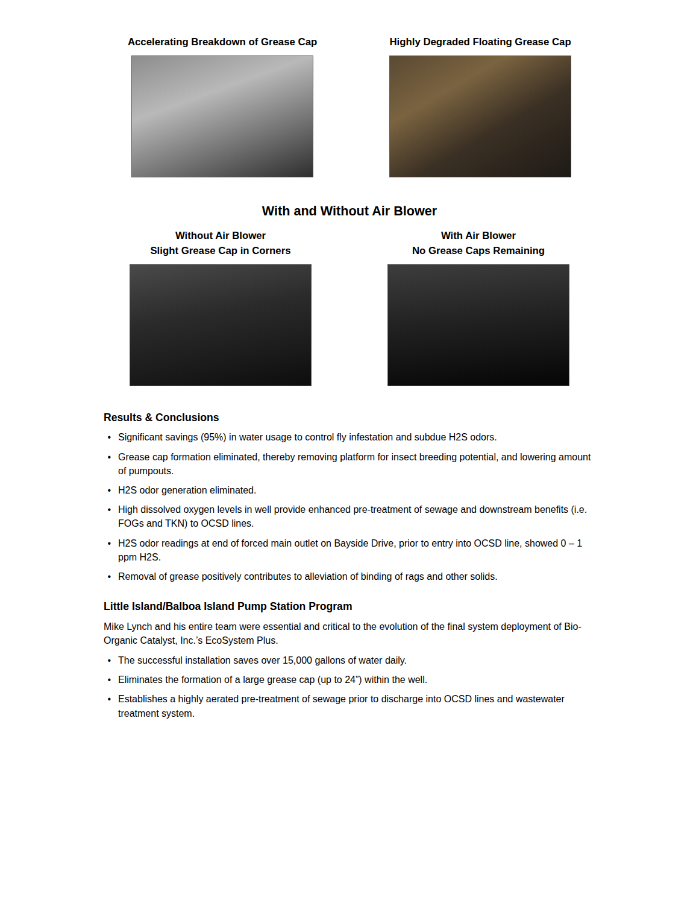Accelerating Breakdown of Grease Cap
Highly Degraded Floating Grease Cap
With and Without Air Blower
Without Air Blower Slight Grease Cap in Corners
With Air Blower No Grease Caps Remaining
Results & Conclusions
Significant savings (95%) in water usage to control fly infestation and subdue H2S odors.
Grease cap formation eliminated, thereby removing platform for insect breeding potential, and lowering amount of pumpouts.
H2S odor generation eliminated.
High dissolved oxygen levels in well provide enhanced pre-treatment of sewage and downstream benefits (i.e. FOGs and TKN) to OCSD lines.
H2S odor readings at end of forced main outlet on Bayside Drive, prior to entry into OCSD line, showed 0 – 1 ppm H2S.
Removal of grease positively contributes to alleviation of binding of rags and other solids.
Little Island/Balboa Island Pump Station Program
Mike Lynch and his entire team were essential and critical to the evolution of the final system deployment of Bio-Organic Catalyst, Inc.’s EcoSystem Plus.
The successful installation saves over 15,000 gallons of water daily.
Eliminates the formation of a large grease cap (up to 24”) within the well.
Establishes a highly aerated pre-treatment of sewage prior to discharge into OCSD lines and wastewater treatment system.